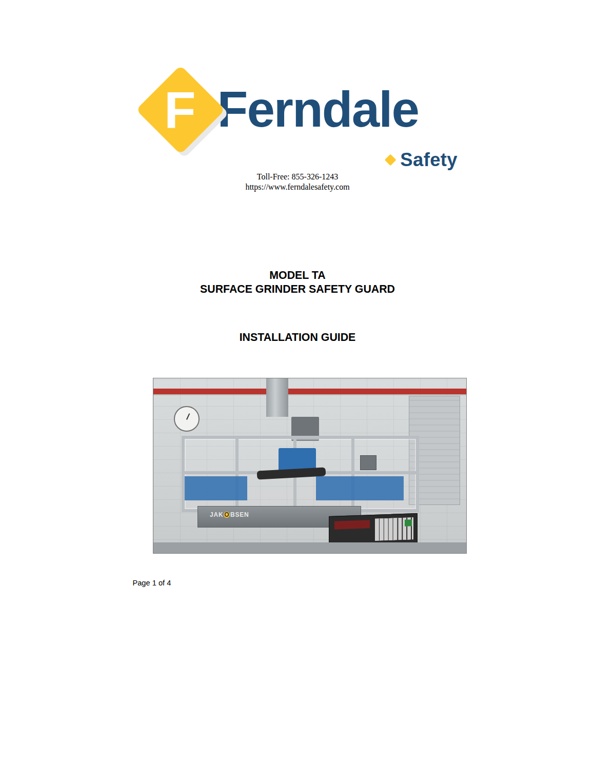F
Ferndale
Safety
Toll-Free: 855-326-1243
https://www.ferndalesafety.com
MODEL TA
SURFACE GRINDER SAFETY GUARD
INSTALLATION GUIDE
JAKOBSEN
Page 1 of 4